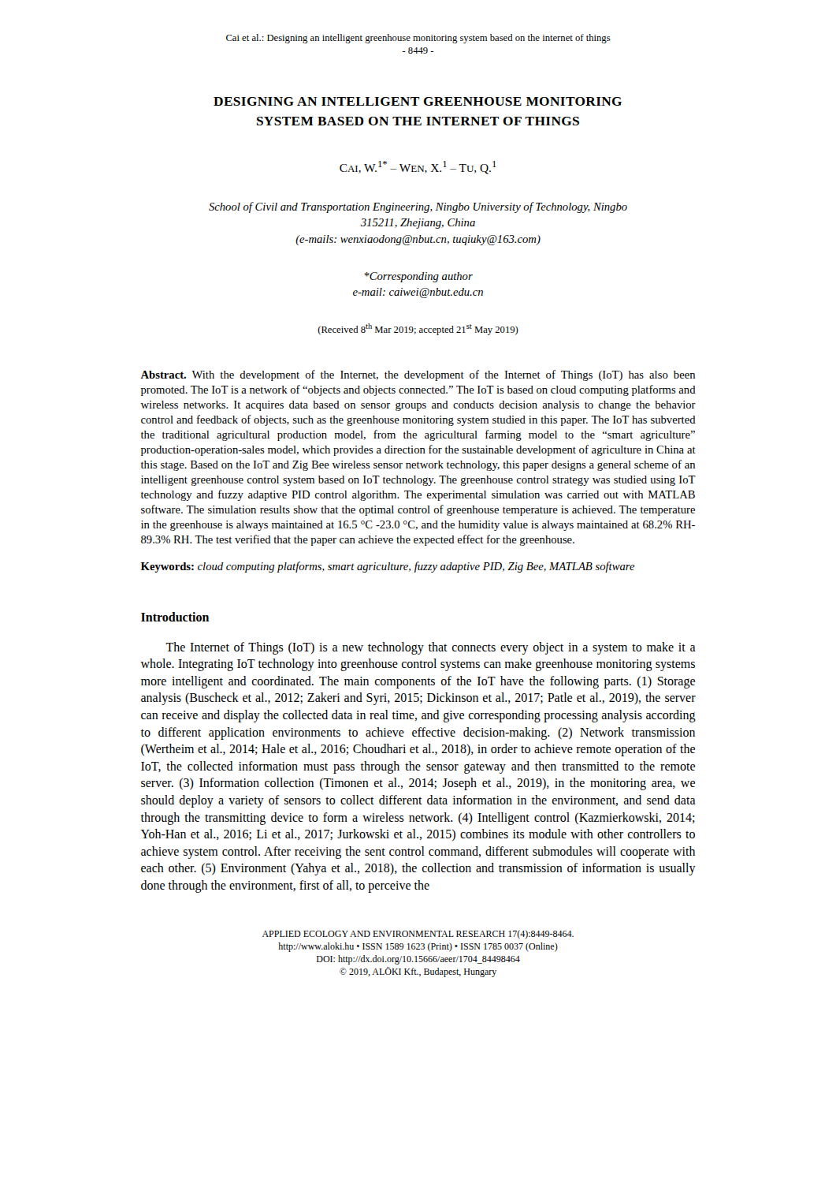Cai et al.: Designing an intelligent greenhouse monitoring system based on the internet of things
- 8449 -
Designing an Intelligent Greenhouse Monitoring
System Based on the Internet of Things
CAI, W.1* – WEN, X.1 – TU, Q.1
School of Civil and Transportation Engineering, Ningbo University of Technology, Ningbo
315211, Zhejiang, China
(e-mails: wenxiaodong@nbut.cn, tuqiuky@163.com)
*Corresponding author
e-mail: caiwei@nbut.edu.cn
(Received 8th Mar 2019; accepted 21st May 2019)
Abstract. With the development of the Internet, the development of the Internet of Things (IoT) has also been promoted. The IoT is a network of “objects and objects connected.” The IoT is based on cloud computing platforms and wireless networks. It acquires data based on sensor groups and conducts decision analysis to change the behavior control and feedback of objects, such as the greenhouse monitoring system studied in this paper. The IoT has subverted the traditional agricultural production model, from the agricultural farming model to the “smart agriculture” production-operation-sales model, which provides a direction for the sustainable development of agriculture in China at this stage. Based on the IoT and Zig Bee wireless sensor network technology, this paper designs a general scheme of an intelligent greenhouse control system based on IoT technology. The greenhouse control strategy was studied using IoT technology and fuzzy adaptive PID control algorithm. The experimental simulation was carried out with MATLAB software. The simulation results show that the optimal control of greenhouse temperature is achieved. The temperature in the greenhouse is always maintained at 16.5 °C -23.0 °C, and the humidity value is always maintained at 68.2% RH-89.3% RH. The test verified that the paper can achieve the expected effect for the greenhouse.
Keywords: cloud computing platforms, smart agriculture, fuzzy adaptive PID, Zig Bee, MATLAB software
Introduction
The Internet of Things (IoT) is a new technology that connects every object in a system to make it a whole. Integrating IoT technology into greenhouse control systems can make greenhouse monitoring systems more intelligent and coordinated. The main components of the IoT have the following parts. (1) Storage analysis (Buscheck et al., 2012; Zakeri and Syri, 2015; Dickinson et al., 2017; Patle et al., 2019), the server can receive and display the collected data in real time, and give corresponding processing analysis according to different application environments to achieve effective decision-making. (2) Network transmission (Wertheim et al., 2014; Hale et al., 2016; Choudhari et al., 2018), in order to achieve remote operation of the IoT, the collected information must pass through the sensor gateway and then transmitted to the remote server. (3) Information collection (Timonen et al., 2014; Joseph et al., 2019), in the monitoring area, we should deploy a variety of sensors to collect different data information in the environment, and send data through the transmitting device to form a wireless network. (4) Intelligent control (Kazmierkowski, 2014; Yoh-Han et al., 2016; Li et al., 2017; Jurkowski et al., 2015) combines its module with other controllers to achieve system control. After receiving the sent control command, different submodules will cooperate with each other. (5) Environment (Yahya et al., 2018), the collection and transmission of information is usually done through the environment, first of all, to perceive the
APPLIED ECOLOGY AND ENVIRONMENTAL RESEARCH 17(4):8449-8464.
http://www.aloki.hu • ISSN 1589 1623 (Print) • ISSN 1785 0037 (Online)
DOI: http://dx.doi.org/10.15666/aeer/1704_84498464
© 2019, ALÖKI Kft., Budapest, Hungary